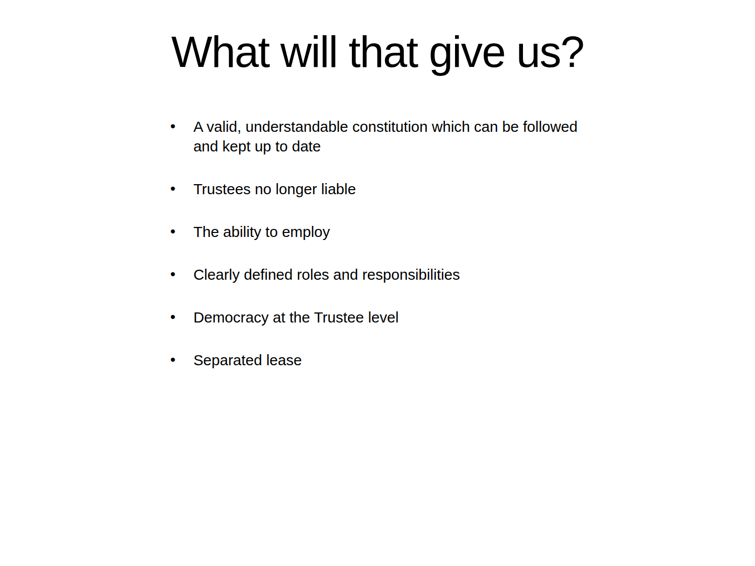What will that give us?
A valid, understandable constitution which can be followed and kept up to date
Trustees no longer liable
The ability to employ
Clearly defined roles and responsibilities
Democracy at the Trustee level
Separated lease